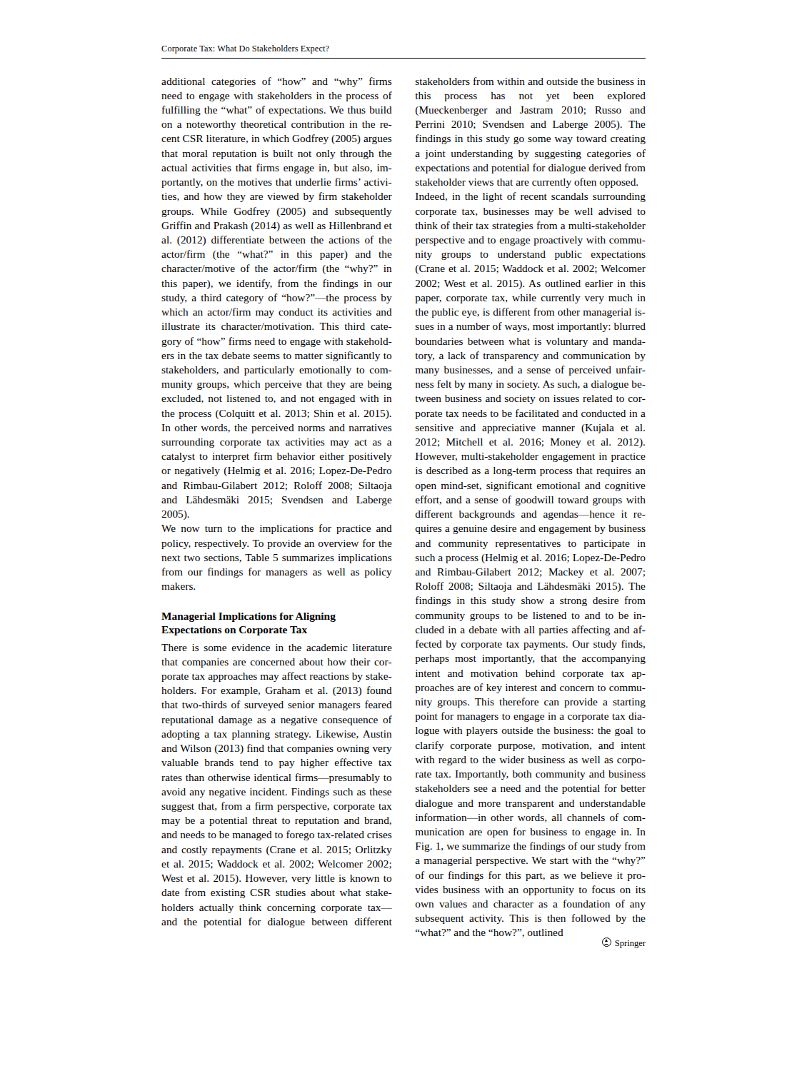Corporate Tax: What Do Stakeholders Expect?
additional categories of “how” and “why” firms need to engage with stakeholders in the process of fulfilling the “what” of expectations. We thus build on a noteworthy theoretical contribution in the recent CSR literature, in which Godfrey (2005) argues that moral reputation is built not only through the actual activities that firms engage in, but also, importantly, on the motives that underlie firms’ activities, and how they are viewed by firm stakeholder groups. While Godfrey (2005) and subsequently Griffin and Prakash (2014) as well as Hillenbrand et al. (2012) differentiate between the actions of the actor/firm (the “what?” in this paper) and the character/motive of the actor/firm (the “why?” in this paper), we identify, from the findings in our study, a third category of “how?”—the process by which an actor/firm may conduct its activities and illustrate its character/motivation. This third category of “how” firms need to engage with stakeholders in the tax debate seems to matter significantly to stakeholders, and particularly emotionally to community groups, which perceive that they are being excluded, not listened to, and not engaged with in the process (Colquitt et al. 2013; Shin et al. 2015). In other words, the perceived norms and narratives surrounding corporate tax activities may act as a catalyst to interpret firm behavior either positively or negatively (Helmig et al. 2016; Lopez-De-Pedro and Rimbau-Gilabert 2012; Roloff 2008; Siltaoja and Lähdesmäki 2015; Svendsen and Laberge 2005).
We now turn to the implications for practice and policy, respectively. To provide an overview for the next two sections, Table 5 summarizes implications from our findings for managers as well as policy makers.
Managerial Implications for Aligning Expectations on Corporate Tax
There is some evidence in the academic literature that companies are concerned about how their corporate tax approaches may affect reactions by stakeholders. For example, Graham et al. (2013) found that two-thirds of surveyed senior managers feared reputational damage as a negative consequence of adopting a tax planning strategy. Likewise, Austin and Wilson (2013) find that companies owning very valuable brands tend to pay higher effective tax rates than otherwise identical firms—presumably to avoid any negative incident. Findings such as these suggest that, from a firm perspective, corporate tax may be a potential threat to reputation and brand, and needs to be managed to forego tax-related crises and costly repayments (Crane et al. 2015; Orlitzky et al. 2015; Waddock et al. 2002; Welcomer 2002; West et al. 2015). However, very little is known to date from existing CSR studies about what stakeholders actually think concerning corporate tax—and the potential for dialogue between different stakeholders from within and outside the business in this process has not yet been explored (Mueckenberger and Jastram 2010; Russo and Perrini 2010; Svendsen and Laberge 2005). The findings in this study go some way toward creating a joint understanding by suggesting categories of expectations and potential for dialogue derived from stakeholder views that are currently often opposed.
Indeed, in the light of recent scandals surrounding corporate tax, businesses may be well advised to think of their tax strategies from a multi-stakeholder perspective and to engage proactively with community groups to understand public expectations (Crane et al. 2015; Waddock et al. 2002; Welcomer 2002; West et al. 2015). As outlined earlier in this paper, corporate tax, while currently very much in the public eye, is different from other managerial issues in a number of ways, most importantly: blurred boundaries between what is voluntary and mandatory, a lack of transparency and communication by many businesses, and a sense of perceived unfairness felt by many in society. As such, a dialogue between business and society on issues related to corporate tax needs to be facilitated and conducted in a sensitive and appreciative manner (Kujala et al. 2012; Mitchell et al. 2016; Money et al. 2012). However, multi-stakeholder engagement in practice is described as a long-term process that requires an open mind-set, significant emotional and cognitive effort, and a sense of goodwill toward groups with different backgrounds and agendas—hence it requires a genuine desire and engagement by business and community representatives to participate in such a process (Helmig et al. 2016; Lopez-De-Pedro and Rimbau-Gilabert 2012; Mackey et al. 2007; Roloff 2008; Siltaoja and Lähdesmäki 2015). The findings in this study show a strong desire from community groups to be listened to and to be included in a debate with all parties affecting and affected by corporate tax payments. Our study finds, perhaps most importantly, that the accompanying intent and motivation behind corporate tax approaches are of key interest and concern to community groups. This therefore can provide a starting point for managers to engage in a corporate tax dialogue with players outside the business: the goal to clarify corporate purpose, motivation, and intent with regard to the wider business as well as corporate tax. Importantly, both community and business stakeholders see a need and the potential for better dialogue and more transparent and understandable information—in other words, all channels of communication are open for business to engage in. In Fig. 1, we summarize the findings of our study from a managerial perspective. We start with the “why?” of our findings for this part, as we believe it provides business with an opportunity to focus on its own values and character as a foundation of any subsequent activity. This is then followed by the “what?” and the “how?”, outlined
Springer